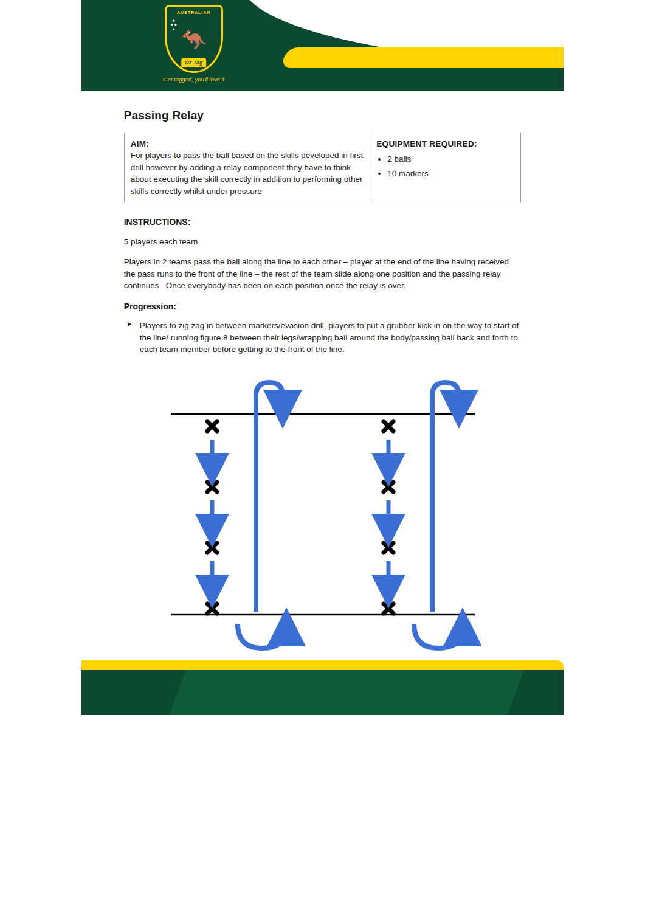AUSTRALIAN
★
★ ★
★
🦘
Oz Tag
Get tagged, you'll love it
Passing Relay
| AIM: For players to pass the ball based on the skills developed in first drill however by adding a relay component they have to think about executing the skill correctly in addition to performing other skills correctly whilst under pressure | EQUIPMENT REQUIRED: 2 balls 10 markers |
INSTRUCTIONS:
5 players each team
Players in 2 teams pass the ball along the line to each other – player at the end of the line having received the pass runs to the front of the line – the rest of the team slide along one position and the passing relay continues. Once everybody has been on each position once the relay is over.
Progression:
Players to zig zag in between markers/evasion drill, players to put a grubber kick in on the way to start of the line/ running figure 8 between their legs/wrapping ball around the body/passing ball back and forth to each team member before getting to the front of the line.